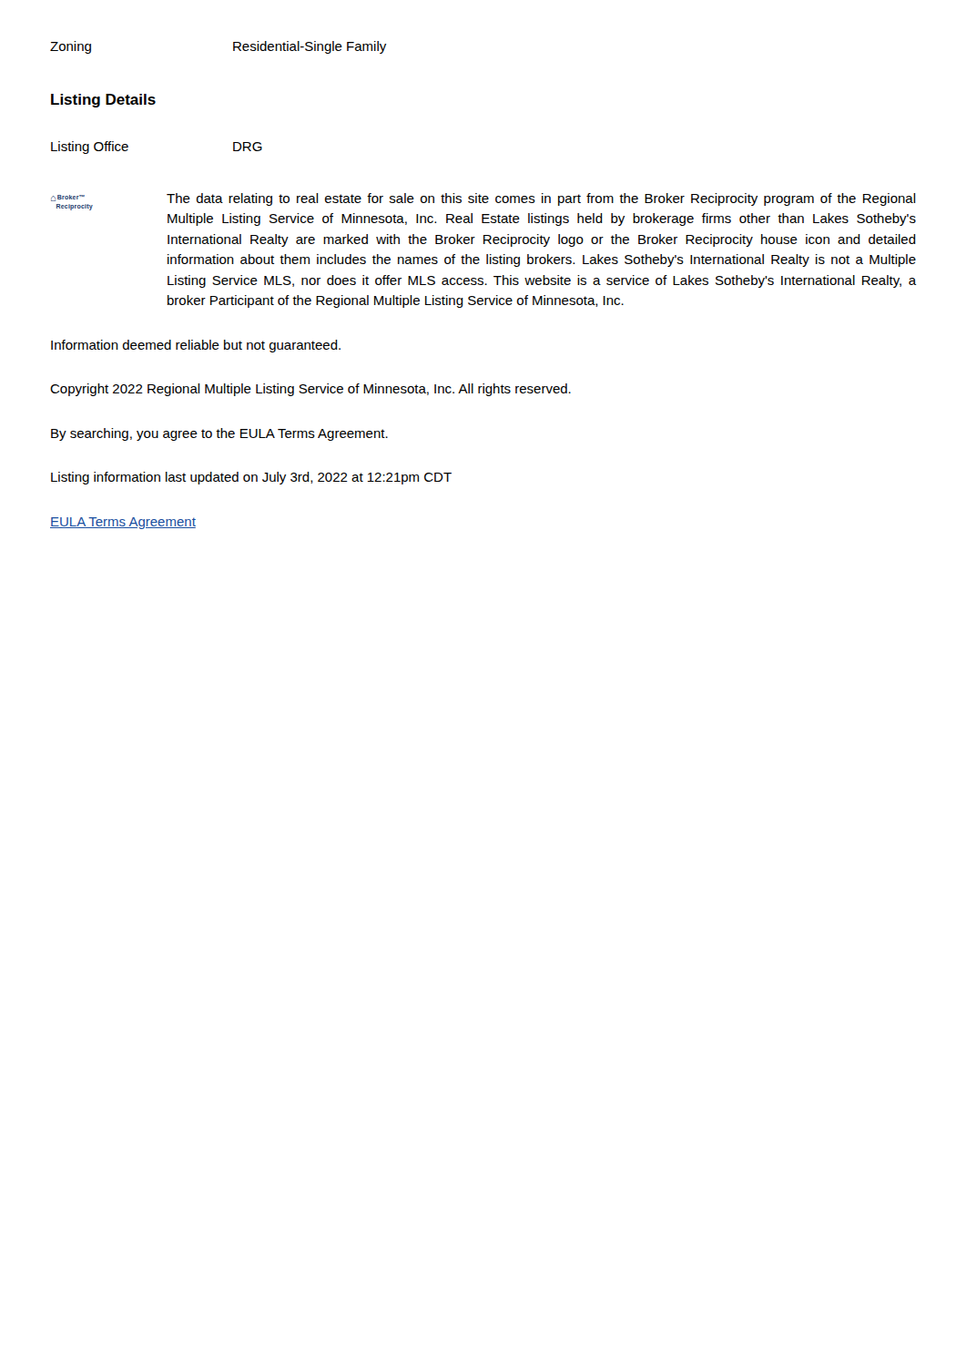Zoning Residential-Single Family
Listing Details
Listing Office DRG
⌂Broker™
Reciprocity
The data relating to real estate for sale on this site comes in part from the Broker Reciprocity program of the Regional Multiple Listing Service of Minnesota, Inc. Real Estate listings held by brokerage firms other than Lakes Sotheby's International Realty are marked with the Broker Reciprocity logo or the Broker Reciprocity house icon and detailed information about them includes the names of the listing brokers. Lakes Sotheby's International Realty is not a Multiple Listing Service MLS, nor does it offer MLS access. This website is a service of Lakes Sotheby's International Realty, a broker Participant of the Regional Multiple Listing Service of Minnesota, Inc.
Information deemed reliable but not guaranteed.
Copyright 2022 Regional Multiple Listing Service of Minnesota, Inc. All rights reserved.
By searching, you agree to the EULA Terms Agreement.
Listing information last updated on July 3rd, 2022 at 12:21pm CDT
EULA Terms Agreement